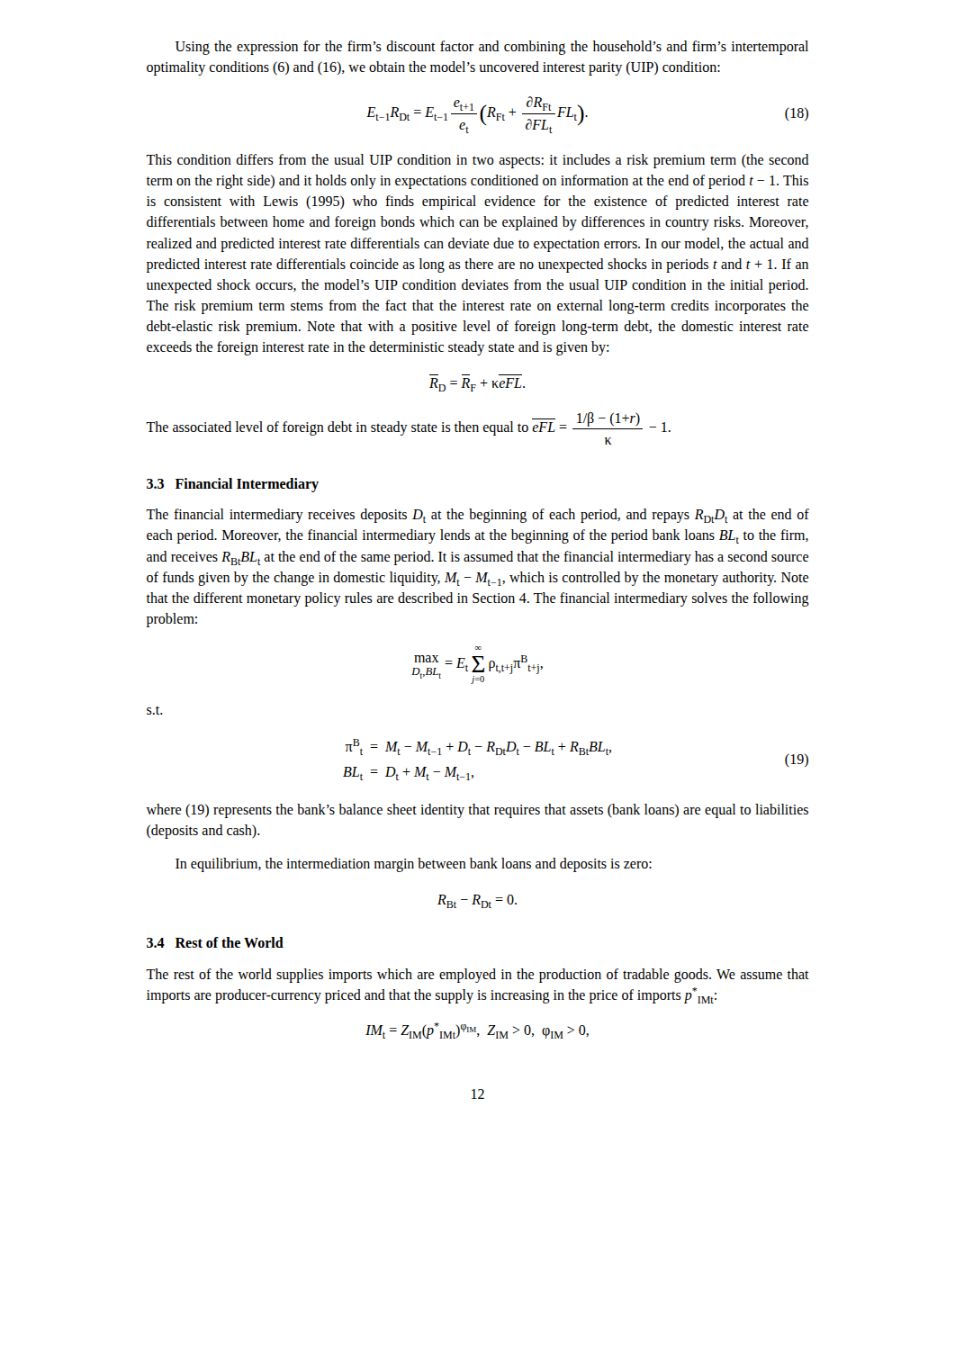Using the expression for the firm’s discount factor and combining the household’s and firm’s intertemporal optimality conditions (6) and (16), we obtain the model’s uncovered interest parity (UIP) condition:
Et−1RDt = Et−1et+1 et(RFt + ∂RFt∂FLt FLt). (18)
This condition differs from the usual UIP condition in two aspects: it includes a risk premium term (the second term on the right side) and it holds only in expectations conditioned on information at the end of period t − 1. This is consistent with Lewis (1995) who finds empirical evidence for the existence of predicted interest rate differentials between home and foreign bonds which can be explained by differences in country risks. Moreover, realized and predicted interest rate differentials can deviate due to expectation errors. In our model, the actual and predicted interest rate differentials coincide as long as there are no unexpected shocks in periods t and t + 1. If an unexpected shock occurs, the model’s UIP condition deviates from the usual UIP condition in the initial period. The risk premium term stems from the fact that the interest rate on external long-term credits incorporates the debt-elastic risk premium. Note that with a positive level of foreign long-term debt, the domestic interest rate exceeds the foreign interest rate in the deterministic steady state and is given by:
RD = RF + κeFL.
The associated level of foreign debt in steady state is then equal to eFL = 1/β − (1+r) κ − 1.
3.3 Financial Intermediary
The financial intermediary receives deposits Dt at the beginning of each period, and repays RDtDt at the end of each period. Moreover, the financial intermediary lends at the beginning of the period bank loans BLt to the firm, and receives RBtBLt at the end of the same period. It is assumed that the financial intermediary has a second source of funds given by the change in domestic liquidity, Mt − Mt−1, which is controlled by the monetary authority. Note that the different monetary policy rules are described in Section 4. The financial intermediary solves the following problem:
max Dt,BLt = Et∞Σj=0ρt,t+jπBt+j,
s.t.
| π B t | = | M t − M t−1 + D t − R Dt D t − BL t + R Bt BL t , |
| BL t | = | D t + M t − M t−1 , |
(19)
where (19) represents the bank’s balance sheet identity that requires that assets (bank loans) are equal to liabilities (deposits and cash).
In equilibrium, the intermediation margin between bank loans and deposits is zero:
RBt − RDt = 0.
3.4 Rest of the World
The rest of the world supplies imports which are employed in the production of tradable goods. We assume that imports are producer-currency priced and that the supply is increasing in the price of imports p*IMt:
IMt = ZIM(p*IMt)φIM, ZIM > 0, φIM > 0,
12